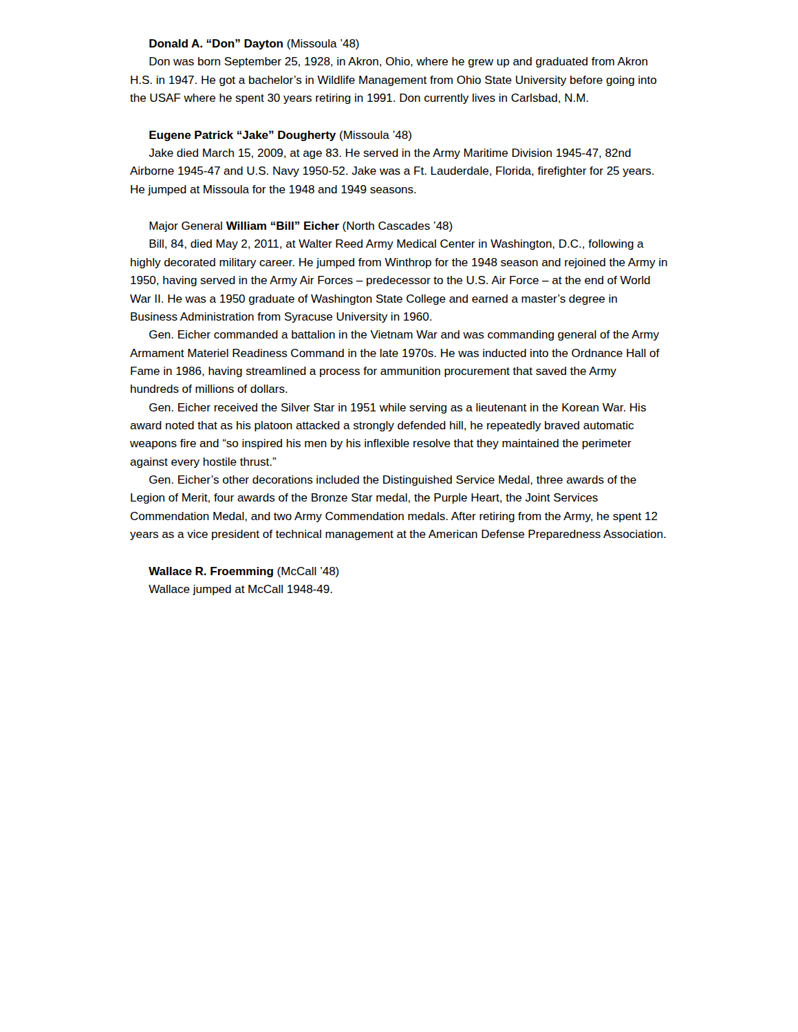Donald A. “Don” Dayton (Missoula ’48)
Don was born September 25, 1928, in Akron, Ohio, where he grew up and graduated from Akron H.S. in 1947. He got a bachelor’s in Wildlife Management from Ohio State University before going into the USAF where he spent 30 years retiring in 1991. Don currently lives in Carlsbad, N.M.
Eugene Patrick “Jake” Dougherty (Missoula ’48)
Jake died March 15, 2009, at age 83. He served in the Army Maritime Division 1945-47, 82nd Airborne 1945-47 and U.S. Navy 1950-52. Jake was a Ft. Lauderdale, Florida, firefighter for 25 years. He jumped at Missoula for the 1948 and 1949 seasons.
Major General William “Bill” Eicher (North Cascades ’48)
Bill, 84, died May 2, 2011, at Walter Reed Army Medical Center in Washington, D.C., following a highly decorated military career. He jumped from Winthrop for the 1948 season and rejoined the Army in 1950, having served in the Army Air Forces – predecessor to the U.S. Air Force – at the end of World War II. He was a 1950 graduate of Washington State College and earned a master’s degree in Business Administration from Syracuse University in 1960.
Gen. Eicher commanded a battalion in the Vietnam War and was commanding general of the Army Armament Materiel Readiness Command in the late 1970s. He was inducted into the Ordnance Hall of Fame in 1986, having streamlined a process for ammunition procurement that saved the Army hundreds of millions of dollars.
Gen. Eicher received the Silver Star in 1951 while serving as a lieutenant in the Korean War. His award noted that as his platoon attacked a strongly defended hill, he repeatedly braved automatic weapons fire and “so inspired his men by his inflexible resolve that they maintained the perimeter against every hostile thrust.”
Gen. Eicher’s other decorations included the Distinguished Service Medal, three awards of the Legion of Merit, four awards of the Bronze Star medal, the Purple Heart, the Joint Services Commendation Medal, and two Army Commendation medals. After retiring from the Army, he spent 12 years as a vice president of technical management at the American Defense Preparedness Association.
Wallace R. Froemming (McCall ’48)
Wallace jumped at McCall 1948-49.